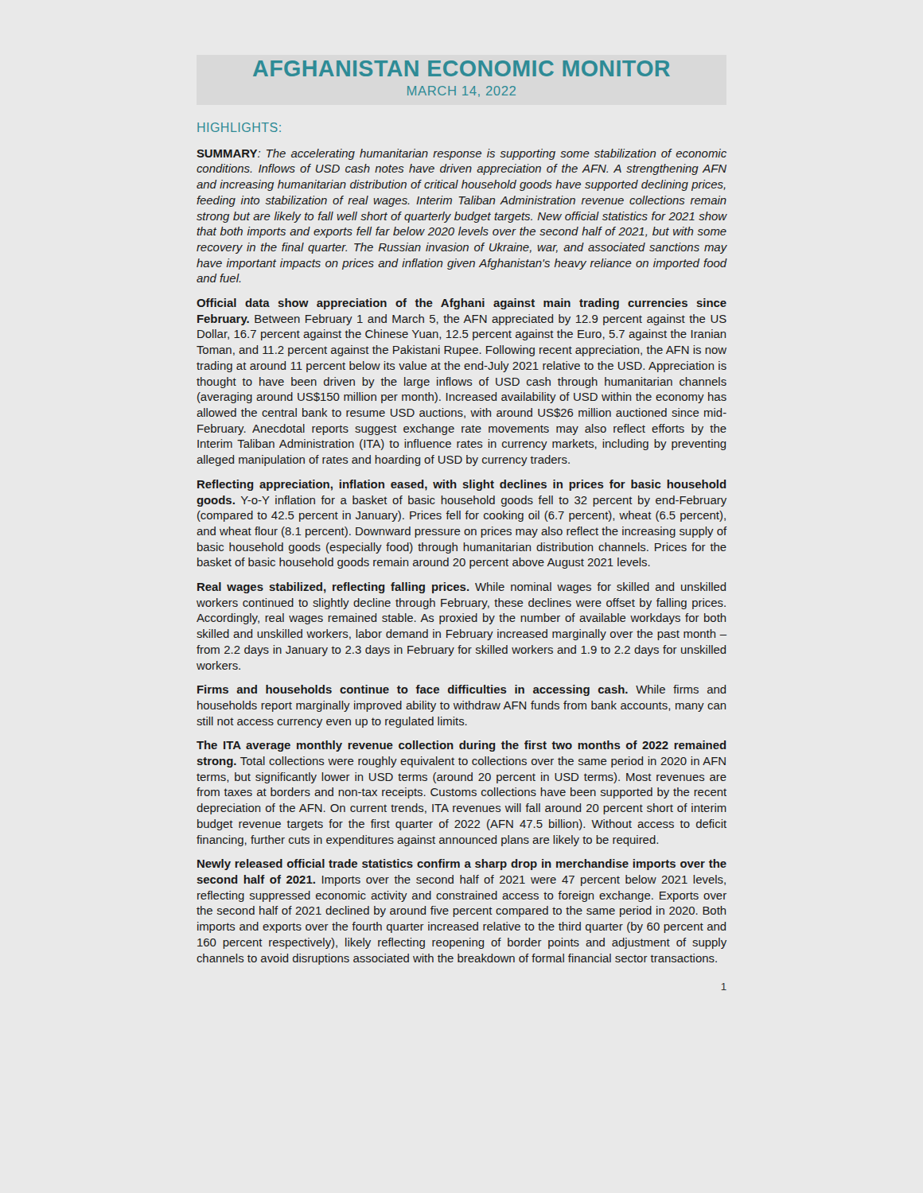AFGHANISTAN ECONOMIC MONITOR
MARCH 14, 2022
HIGHLIGHTS:
SUMMARY: The accelerating humanitarian response is supporting some stabilization of economic conditions. Inflows of USD cash notes have driven appreciation of the AFN. A strengthening AFN and increasing humanitarian distribution of critical household goods have supported declining prices, feeding into stabilization of real wages. Interim Taliban Administration revenue collections remain strong but are likely to fall well short of quarterly budget targets. New official statistics for 2021 show that both imports and exports fell far below 2020 levels over the second half of 2021, but with some recovery in the final quarter. The Russian invasion of Ukraine, war, and associated sanctions may have important impacts on prices and inflation given Afghanistan's heavy reliance on imported food and fuel.
Official data show appreciation of the Afghani against main trading currencies since February. Between February 1 and March 5, the AFN appreciated by 12.9 percent against the US Dollar, 16.7 percent against the Chinese Yuan, 12.5 percent against the Euro, 5.7 against the Iranian Toman, and 11.2 percent against the Pakistani Rupee. Following recent appreciation, the AFN is now trading at around 11 percent below its value at the end-July 2021 relative to the USD. Appreciation is thought to have been driven by the large inflows of USD cash through humanitarian channels (averaging around US$150 million per month). Increased availability of USD within the economy has allowed the central bank to resume USD auctions, with around US$26 million auctioned since mid-February. Anecdotal reports suggest exchange rate movements may also reflect efforts by the Interim Taliban Administration (ITA) to influence rates in currency markets, including by preventing alleged manipulation of rates and hoarding of USD by currency traders.
Reflecting appreciation, inflation eased, with slight declines in prices for basic household goods. Y-o-Y inflation for a basket of basic household goods fell to 32 percent by end-February (compared to 42.5 percent in January). Prices fell for cooking oil (6.7 percent), wheat (6.5 percent), and wheat flour (8.1 percent). Downward pressure on prices may also reflect the increasing supply of basic household goods (especially food) through humanitarian distribution channels. Prices for the basket of basic household goods remain around 20 percent above August 2021 levels.
Real wages stabilized, reflecting falling prices. While nominal wages for skilled and unskilled workers continued to slightly decline through February, these declines were offset by falling prices. Accordingly, real wages remained stable. As proxied by the number of available workdays for both skilled and unskilled workers, labor demand in February increased marginally over the past month – from 2.2 days in January to 2.3 days in February for skilled workers and 1.9 to 2.2 days for unskilled workers.
Firms and households continue to face difficulties in accessing cash. While firms and households report marginally improved ability to withdraw AFN funds from bank accounts, many can still not access currency even up to regulated limits.
The ITA average monthly revenue collection during the first two months of 2022 remained strong. Total collections were roughly equivalent to collections over the same period in 2020 in AFN terms, but significantly lower in USD terms (around 20 percent in USD terms). Most revenues are from taxes at borders and non-tax receipts. Customs collections have been supported by the recent depreciation of the AFN. On current trends, ITA revenues will fall around 20 percent short of interim budget revenue targets for the first quarter of 2022 (AFN 47.5 billion). Without access to deficit financing, further cuts in expenditures against announced plans are likely to be required.
Newly released official trade statistics confirm a sharp drop in merchandise imports over the second half of 2021. Imports over the second half of 2021 were 47 percent below 2021 levels, reflecting suppressed economic activity and constrained access to foreign exchange. Exports over the second half of 2021 declined by around five percent compared to the same period in 2020. Both imports and exports over the fourth quarter increased relative to the third quarter (by 60 percent and 160 percent respectively), likely reflecting reopening of border points and adjustment of supply channels to avoid disruptions associated with the breakdown of formal financial sector transactions.
1